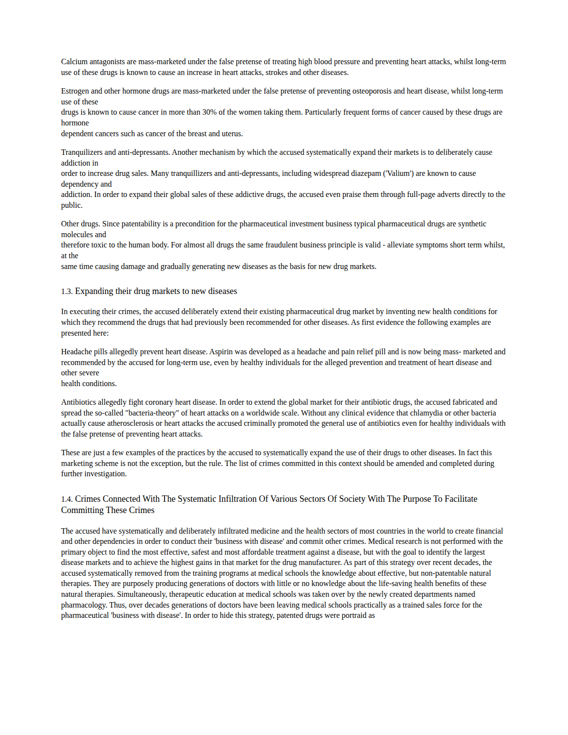Calcium antagonists are mass-marketed under the false pretense of treating high blood pressure and preventing heart attacks, whilst long-term use of these drugs is known to cause an increase in heart attacks, strokes and other diseases.
Estrogen and other hormone drugs are mass-marketed under the false pretense of preventing osteoporosis and heart disease, whilst long-term use of these
drugs is known to cause cancer in more than 30% of the women taking them. Particularly frequent forms of cancer caused by these drugs are hormone
dependent cancers such as cancer of the breast and uterus.
Tranquilizers and anti-depressants. Another mechanism by which the accused systematically expand their markets is to deliberately cause addiction in
order to increase drug sales. Many tranquillizers and anti-depressants, including widespread diazepam ('Valium') are known to cause dependency and
addiction. In order to expand their global sales of these addictive drugs, the accused even praise them through full-page adverts directly to the
public.
Other drugs. Since patentability is a precondition for the pharmaceutical investment business typical pharmaceutical drugs are synthetic molecules and
therefore toxic to the human body. For almost all drugs the same fraudulent business principle is valid - alleviate symptoms short term whilst, at the
same time causing damage and gradually generating new diseases as the basis for new drug markets.
1.3. Expanding their drug markets to new diseases
In executing their crimes, the accused deliberately extend their existing pharmaceutical drug market by inventing new health conditions for which they recommend the drugs that had previously been recommended for other diseases. As first evidence the following examples are presented here:
Headache pills allegedly prevent heart disease. Aspirin was developed as a headache and pain relief pill and is now being mass- marketed and recommended by the accused for long-term use, even by healthy individuals for the alleged prevention and treatment of heart disease and other severe
health conditions.
Antibiotics allegedly fight coronary heart disease. In order to extend the global market for their antibiotic drugs, the accused fabricated and spread the so-called "bacteria-theory" of heart attacks on a worldwide scale. Without any clinical evidence that chlamydia or other bacteria actually cause atherosclerosis or heart attacks the accused criminally promoted the general use of antibiotics even for healthy individuals with the false pretense of preventing heart attacks.
These are just a few examples of the practices by the accused to systematically expand the use of their drugs to other diseases. In fact this marketing scheme is not the exception, but the rule. The list of crimes committed in this context should be amended and completed during further investigation.
1.4. Crimes Connected With The Systematic Infiltration Of Various Sectors Of Society With The Purpose To Facilitate Committing These Crimes
The accused have systematically and deliberately infiltrated medicine and the health sectors of most countries in the world to create financial and other dependencies in order to conduct their 'business with disease' and commit other crimes. Medical research is not performed with the primary object to find the most effective, safest and most affordable treatment against a disease, but with the goal to identify the largest disease markets and to achieve the highest gains in that market for the drug manufacturer. As part of this strategy over recent decades, the accused systematically removed from the training programs at medical schools the knowledge about effective, but non-patentable natural therapies. They are purposely producing generations of doctors with little or no knowledge about the life-saving health benefits of these natural therapies. Simultaneously, therapeutic education at medical schools was taken over by the newly created departments named pharmacology. Thus, over decades generations of doctors have been leaving medical schools practically as a trained sales force for the pharmaceutical 'business with disease'. In order to hide this strategy, patented drugs were portraid as